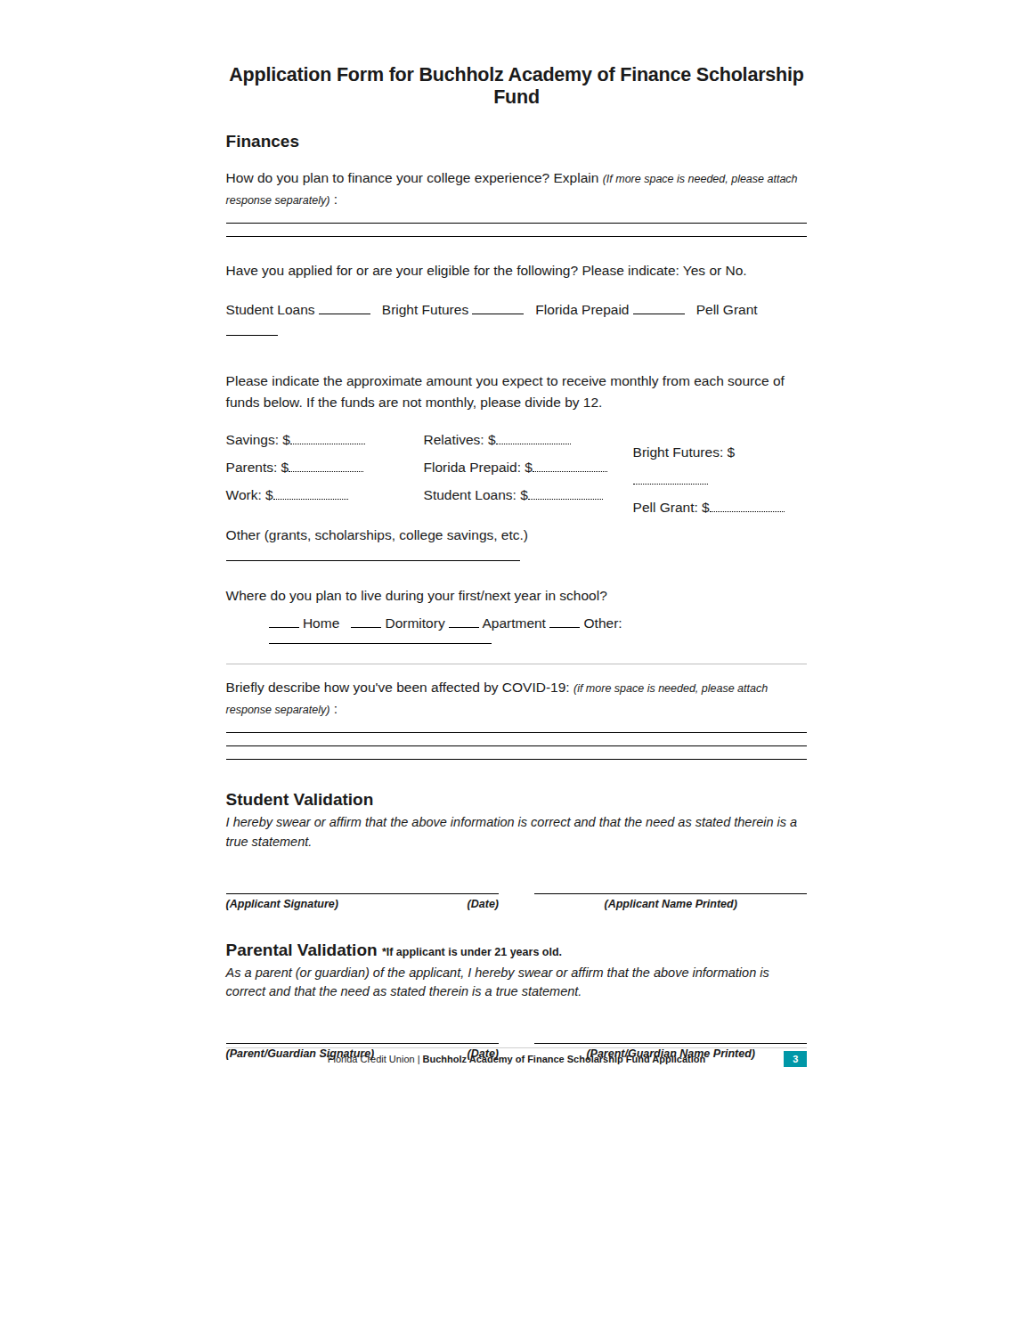Application Form for Buchholz Academy of Finance Scholarship Fund
Finances
How do you plan to finance your college experience? Explain (If more space is needed, please attach response separately) :
Have you applied for or are your eligible for the following? Please indicate: Yes or No.
Student Loans Bright Futures Florida Prepaid Pell Grant
Please indicate the approximate amount you expect to receive monthly from each source of funds below. If the funds are not monthly, please divide by 12.
Savings: $
Parents: $
Work: $
Relatives: $
Florida Prepaid: $
Student Loans: $
Bright Futures: $
Pell Grant: $
Other (grants, scholarships, college savings, etc.)
Where do you plan to live during your first/next year in school?
Home Dormitory Apartment Other:
Briefly describe how you've been affected by COVID-19: (if more space is needed, please attach response separately) :
Student Validation
I hereby swear or affirm that the above information is correct and that the need as stated therein is a true statement.
(Applicant Signature) (Date)
(Applicant Name Printed)
Parental Validation *If applicant is under 21 years old.
As a parent (or guardian) of the applicant, I hereby swear or affirm that the above information is correct and that the need as stated therein is a true statement.
(Parent/Guardian Signature) (Date)
(Parent/Guardian Name Printed)
Florida Credit Union | Buchholz Academy of Finance Scholarship Fund Application
3